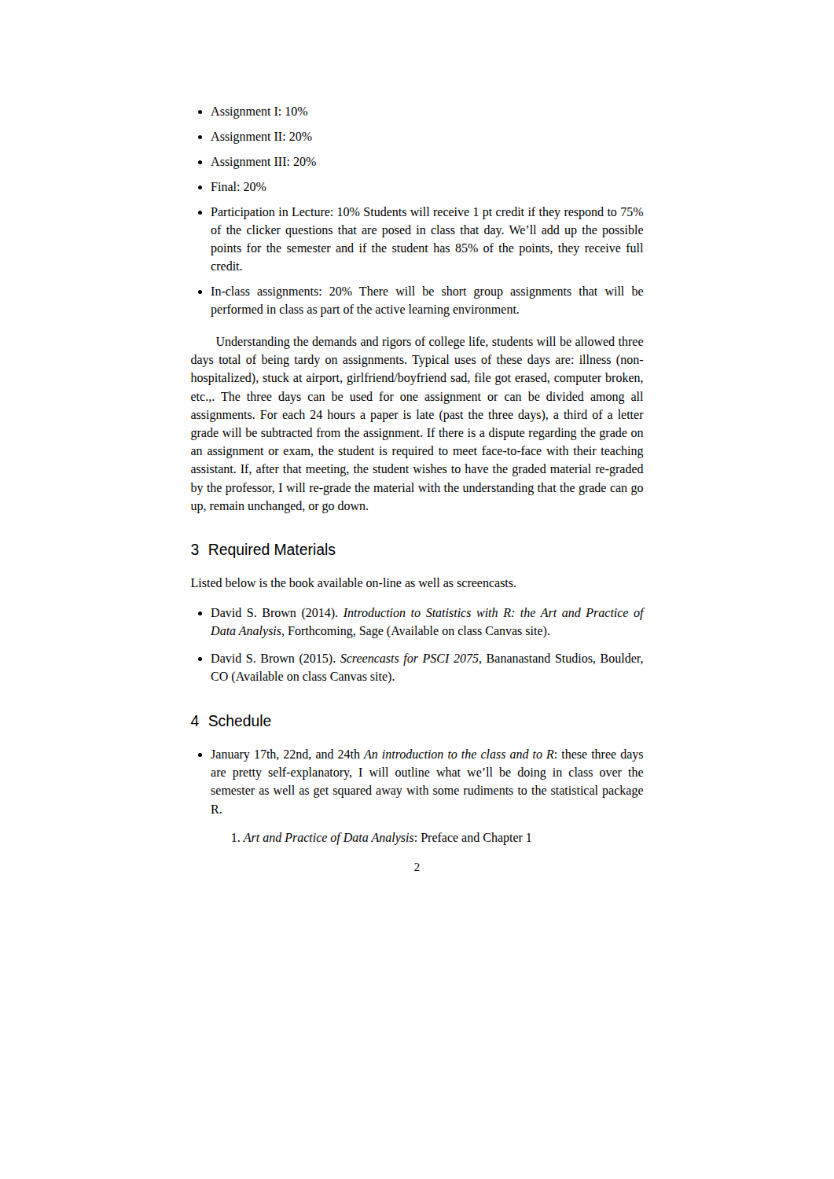Assignment I: 10%
Assignment II: 20%
Assignment III: 20%
Final: 20%
Participation in Lecture: 10% Students will receive 1 pt credit if they respond to 75% of the clicker questions that are posed in class that day. We’ll add up the possible points for the semester and if the student has 85% of the points, they receive full credit.
In-class assignments: 20% There will be short group assignments that will be performed in class as part of the active learning environment.
Understanding the demands and rigors of college life, students will be allowed three days total of being tardy on assignments. Typical uses of these days are: illness (non-hospitalized), stuck at airport, girlfriend/boyfriend sad, file got erased, computer broken, etc.,. The three days can be used for one assignment or can be divided among all assignments. For each 24 hours a paper is late (past the three days), a third of a letter grade will be subtracted from the assignment. If there is a dispute regarding the grade on an assignment or exam, the student is required to meet face-to-face with their teaching assistant. If, after that meeting, the student wishes to have the graded material re-graded by the professor, I will re-grade the material with the understanding that the grade can go up, remain unchanged, or go down.
3 Required Materials
Listed below is the book available on-line as well as screencasts.
David S. Brown (2014). Introduction to Statistics with R: the Art and Practice of Data Analysis, Forthcoming, Sage (Available on class Canvas site).
David S. Brown (2015). Screencasts for PSCI 2075, Bananastand Studios, Boulder, CO (Available on class Canvas site).
4 Schedule
January 17th, 22nd, and 24th An introduction to the class and to R: these three days are pretty self-explanatory, I will outline what we’ll be doing in class over the semester as well as get squared away with some rudiments to the statistical package R.
Art and Practice of Data Analysis: Preface and Chapter 1
2